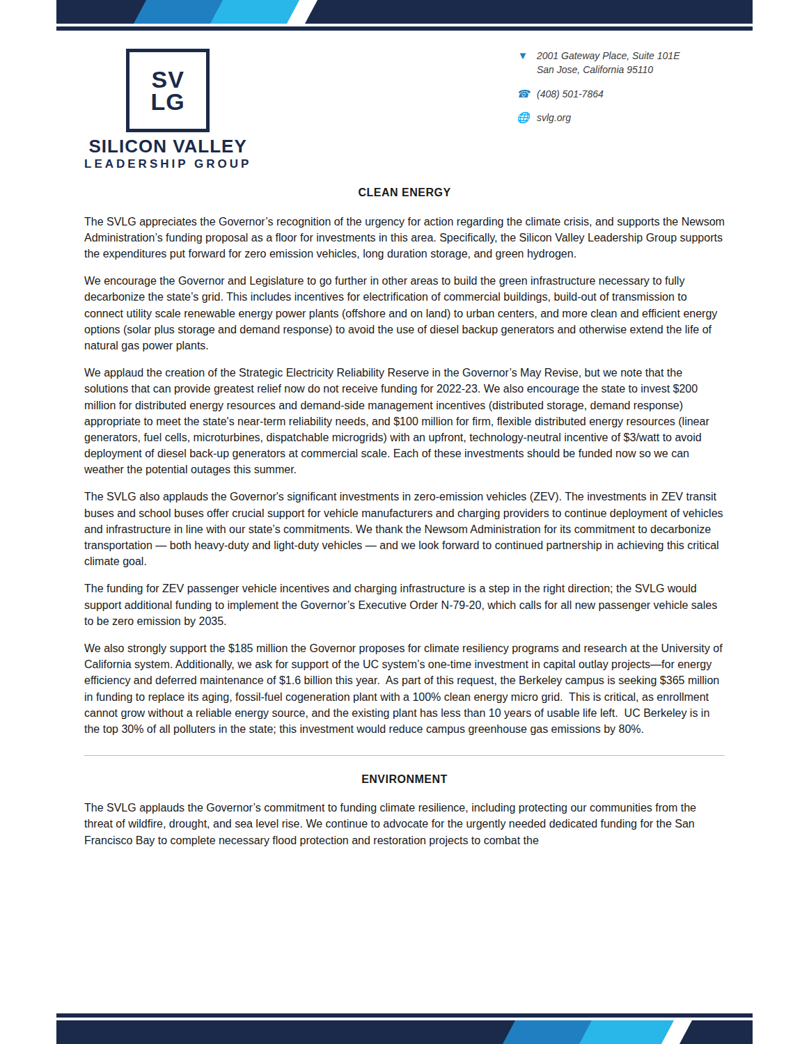SV
LG
SILICON VALLEY
LEADERSHIP GROUP
▼ 2001 Gateway Place, Suite 101E
San Jose, California 95110
☎ (408) 501-7864
🌐 svlg.org
Clean Energy
The SVLG appreciates the Governor’s recognition of the urgency for action regarding the climate crisis, and supports the Newsom Administration’s funding proposal as a floor for investments in this area. Specifically, the Silicon Valley Leadership Group supports the expenditures put forward for zero emission vehicles, long duration storage, and green hydrogen.
We encourage the Governor and Legislature to go further in other areas to build the green infrastructure necessary to fully decarbonize the state’s grid. This includes incentives for electrification of commercial buildings, build-out of transmission to connect utility scale renewable energy power plants (offshore and on land) to urban centers, and more clean and efficient energy options (solar plus storage and demand response) to avoid the use of diesel backup generators and otherwise extend the life of natural gas power plants.
We applaud the creation of the Strategic Electricity Reliability Reserve in the Governor’s May Revise, but we note that the solutions that can provide greatest relief now do not receive funding for 2022-23. We also encourage the state to invest $200 million for distributed energy resources and demand-side management incentives (distributed storage, demand response) appropriate to meet the state's near-term reliability needs, and $100 million for firm, flexible distributed energy resources (linear generators, fuel cells, microturbines, dispatchable microgrids) with an upfront, technology-neutral incentive of $3/watt to avoid deployment of diesel back-up generators at commercial scale. Each of these investments should be funded now so we can weather the potential outages this summer.
The SVLG also applauds the Governor's significant investments in zero-emission vehicles (ZEV). The investments in ZEV transit buses and school buses offer crucial support for vehicle manufacturers and charging providers to continue deployment of vehicles and infrastructure in line with our state’s commitments. We thank the Newsom Administration for its commitment to decarbonize transportation — both heavy-duty and light-duty vehicles — and we look forward to continued partnership in achieving this critical climate goal.
The funding for ZEV passenger vehicle incentives and charging infrastructure is a step in the right direction; the SVLG would support additional funding to implement the Governor’s Executive Order N-79-20, which calls for all new passenger vehicle sales to be zero emission by 2035.
We also strongly support the $185 million the Governor proposes for climate resiliency programs and research at the University of California system. Additionally, we ask for support of the UC system’s one-time investment in capital outlay projects—for energy efficiency and deferred maintenance of $1.6 billion this year. As part of this request, the Berkeley campus is seeking $365 million in funding to replace its aging, fossil-fuel cogeneration plant with a 100% clean energy micro grid. This is critical, as enrollment cannot grow without a reliable energy source, and the existing plant has less than 10 years of usable life left. UC Berkeley is in the top 30% of all polluters in the state; this investment would reduce campus greenhouse gas emissions by 80%.
Environment
The SVLG applauds the Governor’s commitment to funding climate resilience, including protecting our communities from the threat of wildfire, drought, and sea level rise. We continue to advocate for the urgently needed dedicated funding for the San Francisco Bay to complete necessary flood protection and restoration projects to combat the